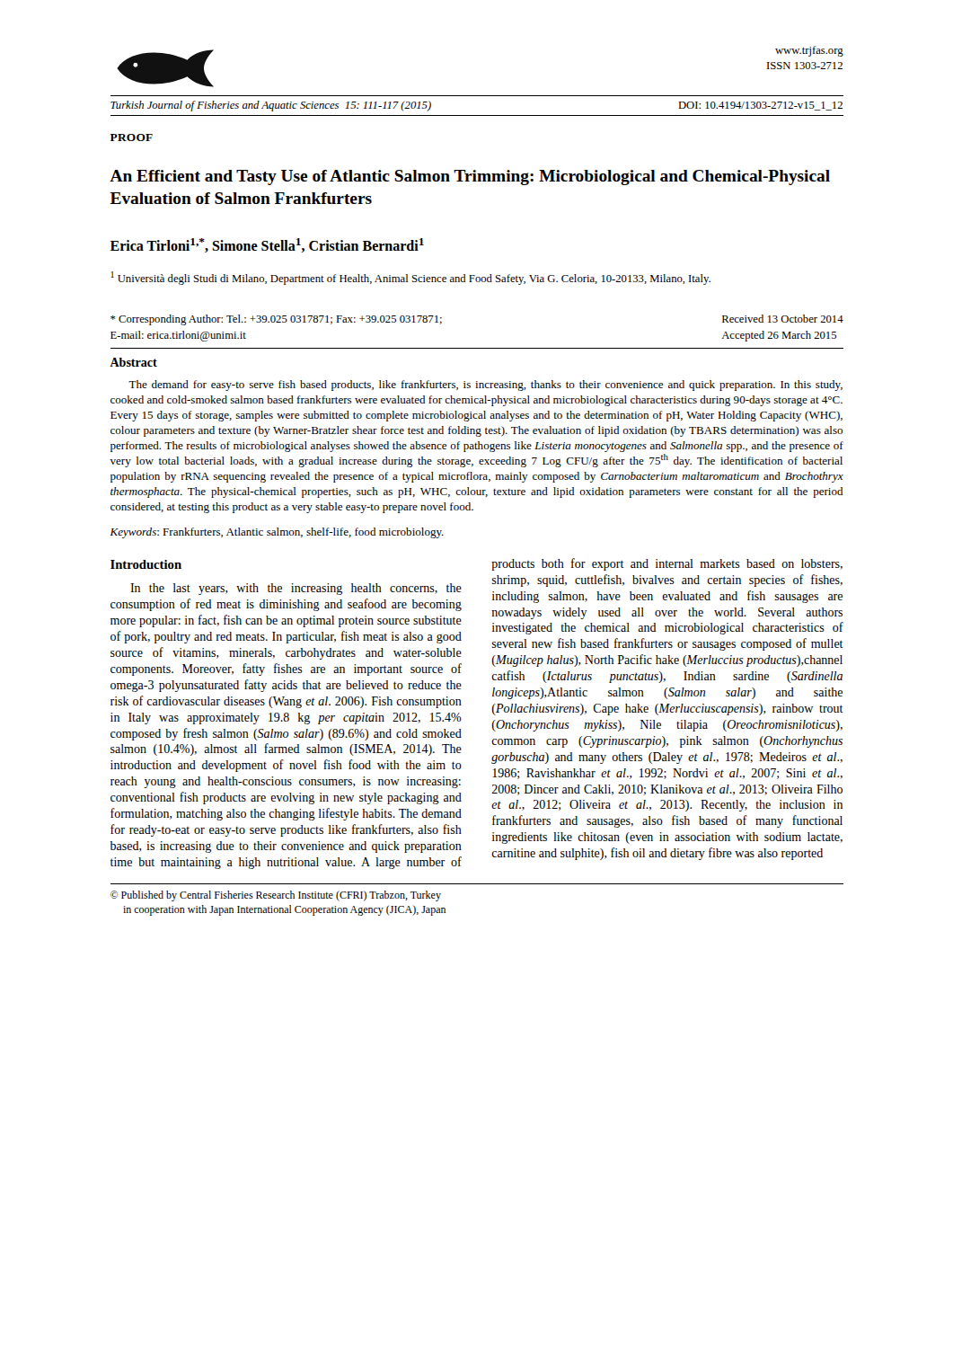www.trjfas.org
ISSN 1303-2712
Turkish Journal of Fisheries and Aquatic Sciences 15: 111-117 (2015) DOI: 10.4194/1303-2712-v15_1_12
PROOF
An Efficient and Tasty Use of Atlantic Salmon Trimming: Microbiological and Chemical-Physical Evaluation of Salmon Frankfurters
Erica Tirloni1,*, Simone Stella1, Cristian Bernardi1
1 Università degli Studi di Milano, Department of Health, Animal Science and Food Safety, Via G. Celoria, 10-20133, Milano, Italy.
* Corresponding Author: Tel.: +39.025 0317871; Fax: +39.025 0317871;
E-mail: erica.tirloni@unimi.it
Received 13 October 2014
Accepted 26 March 2015
Abstract
The demand for easy-to serve fish based products, like frankfurters, is increasing, thanks to their convenience and quick preparation. In this study, cooked and cold-smoked salmon based frankfurters were evaluated for chemical-physical and microbiological characteristics during 90-days storage at 4°C. Every 15 days of storage, samples were submitted to complete microbiological analyses and to the determination of pH, Water Holding Capacity (WHC), colour parameters and texture (by Warner-Bratzler shear force test and folding test). The evaluation of lipid oxidation (by TBARS determination) was also performed. The results of microbiological analyses showed the absence of pathogens like Listeria monocytogenes and Salmonella spp., and the presence of very low total bacterial loads, with a gradual increase during the storage, exceeding 7 Log CFU/g after the 75th day. The identification of bacterial population by rRNA sequencing revealed the presence of a typical microflora, mainly composed by Carnobacterium maltaromaticum and Brochothryx thermosphacta. The physical-chemical properties, such as pH, WHC, colour, texture and lipid oxidation parameters were constant for all the period considered, at testing this product as a very stable easy-to prepare novel food.
Keywords: Frankfurters, Atlantic salmon, shelf-life, food microbiology.
Introduction
In the last years, with the increasing health concerns, the consumption of red meat is diminishing and seafood are becoming more popular: in fact, fish can be an optimal protein source substitute of pork, poultry and red meats. In particular, fish meat is also a good source of vitamins, minerals, carbohydrates and water-soluble components. Moreover, fatty fishes are an important source of omega-3 polyunsaturated fatty acids that are believed to reduce the risk of cardiovascular diseases (Wang et al. 2006). Fish consumption in Italy was approximately 19.8 kg per capitain 2012, 15.4% composed by fresh salmon (Salmo salar) (89.6%) and cold smoked salmon (10.4%), almost all farmed salmon (ISMEA, 2014). The introduction and development of novel fish food with the aim to reach young and health-conscious consumers, is now increasing: conventional fish products are evolving in new style packaging and formulation, matching also the changing lifestyle habits. The demand for ready-to-eat or easy-to serve products like frankfurters, also fish based, is increasing due to their convenience and quick preparation time but maintaining a high nutritional value. A large number of products both for export and internal markets based on lobsters, shrimp, squid, cuttlefish, bivalves and certain species of fishes, including salmon, have been evaluated and fish sausages are nowadays widely used all over the world. Several authors investigated the chemical and microbiological characteristics of several new fish based frankfurters or sausages composed of mullet (Mugilcep halus), North Pacific hake (Merluccius productus),channel catfish (Ictalurus punctatus), Indian sardine (Sardinella longiceps),Atlantic salmon (Salmon salar) and saithe (Pollachiusvirens), Cape hake (Merlucciuscapensis), rainbow trout (Onchorynchus mykiss), Nile tilapia (Oreochromisniloticus), common carp (Cyprinuscarpio), pink salmon (Onchorhynchus gorbuscha) and many others (Daley et al., 1978; Medeiros et al., 1986; Ravishankhar et al., 1992; Nordvi et al., 2007; Sini et al., 2008; Dincer and Cakli, 2010; Klanikova et al., 2013; Oliveira Filho et al., 2012; Oliveira et al., 2013). Recently, the inclusion in frankfurters and sausages, also fish based of many functional ingredients like chitosan (even in association with sodium lactate, carnitine and sulphite), fish oil and dietary fibre was also reported
© Published by Central Fisheries Research Institute (CFRI) Trabzon, Turkey in cooperation with Japan International Cooperation Agency (JICA), Japan